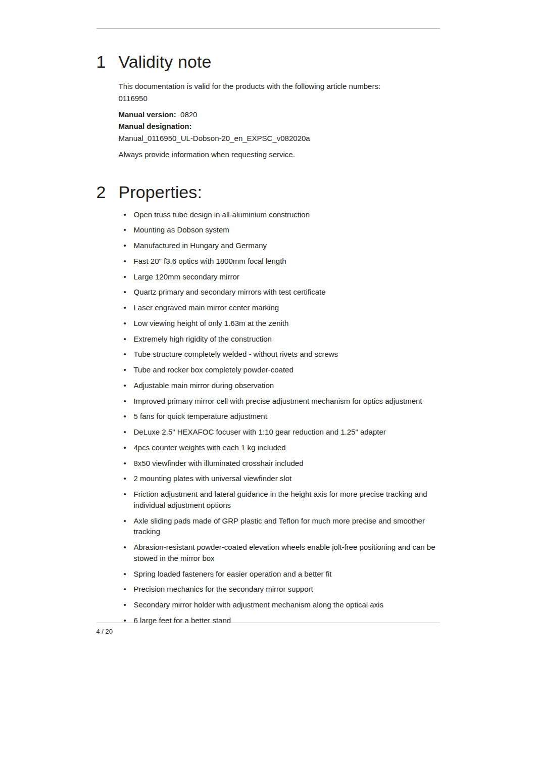1 Validity note
This documentation is valid for the products with the following article numbers:
0116950
Manual version: 0820
Manual designation:
Manual_0116950_UL-Dobson-20_en_EXPSC_v082020a
Always provide information when requesting service.
2 Properties:
Open truss tube design in all-aluminium construction
Mounting as Dobson system
Manufactured in Hungary and Germany
Fast 20" f3.6 optics with 1800mm focal length
Large 120mm secondary mirror
Quartz primary and secondary mirrors with test certificate
Laser engraved main mirror center marking
Low viewing height of only 1.63m at the zenith
Extremely high rigidity of the construction
Tube structure completely welded - without rivets and screws
Tube and rocker box completely powder-coated
Adjustable main mirror during observation
Improved primary mirror cell with precise adjustment mechanism for optics adjustment
5 fans for quick temperature adjustment
DeLuxe 2.5" HEXAFOC focuser with 1:10 gear reduction and 1.25" adapter
4pcs counter weights with each 1 kg included
8x50 viewfinder with illuminated crosshair included
2 mounting plates with universal viewfinder slot
Friction adjustment and lateral guidance in the height axis for more precise tracking and individual adjustment options
Axle sliding pads made of GRP plastic and Teflon for much more precise and smoother tracking
Abrasion-resistant powder-coated elevation wheels enable jolt-free positioning and can be stowed in the mirror box
Spring loaded fasteners for easier operation and a better fit
Precision mechanics for the secondary mirror support
Secondary mirror holder with adjustment mechanism along the optical axis
6 large feet for a better stand
4 / 20